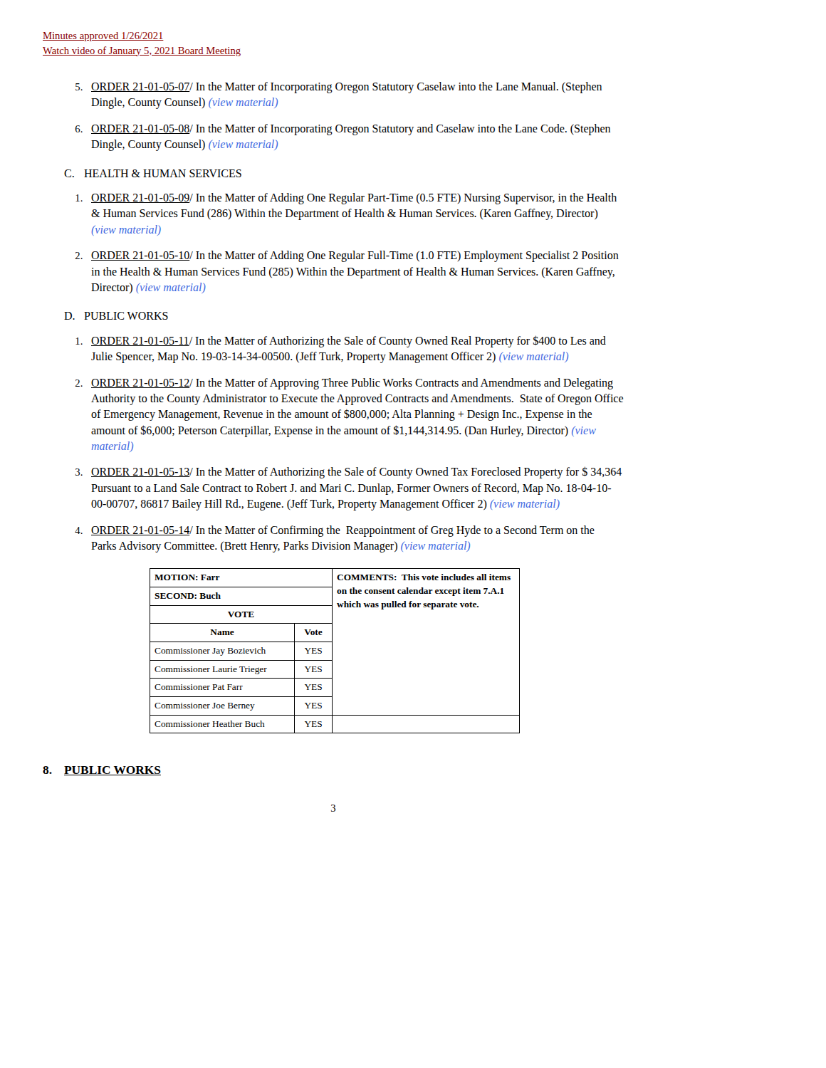Minutes approved 1/26/2021 Watch video of January 5, 2021 Board Meeting
ORDER 21-01-05-07/ In the Matter of Incorporating Oregon Statutory Caselaw into the Lane Manual. (Stephen Dingle, County Counsel) (view material)
ORDER 21-01-05-08/ In the Matter of Incorporating Oregon Statutory and Caselaw into the Lane Code. (Stephen Dingle, County Counsel) (view material)
C. HEALTH & HUMAN SERVICES
ORDER 21-01-05-09/ In the Matter of Adding One Regular Part-Time (0.5 FTE) Nursing Supervisor, in the Health & Human Services Fund (286) Within the Department of Health & Human Services. (Karen Gaffney, Director) (view material)
ORDER 21-01-05-10/ In the Matter of Adding One Regular Full-Time (1.0 FTE) Employment Specialist 2 Position in the Health & Human Services Fund (285) Within the Department of Health & Human Services. (Karen Gaffney, Director) (view material)
D. PUBLIC WORKS
ORDER 21-01-05-11/ In the Matter of Authorizing the Sale of County Owned Real Property for $400 to Les and Julie Spencer, Map No. 19-03-14-34-00500. (Jeff Turk, Property Management Officer 2) (view material)
ORDER 21-01-05-12/ In the Matter of Approving Three Public Works Contracts and Amendments and Delegating Authority to the County Administrator to Execute the Approved Contracts and Amendments. State of Oregon Office of Emergency Management, Revenue in the amount of $800,000; Alta Planning + Design Inc., Expense in the amount of $6,000; Peterson Caterpillar, Expense in the amount of $1,144,314.95. (Dan Hurley, Director) (view material)
ORDER 21-01-05-13/ In the Matter of Authorizing the Sale of County Owned Tax Foreclosed Property for $ 34,364 Pursuant to a Land Sale Contract to Robert J. and Mari C. Dunlap, Former Owners of Record, Map No. 18-04-10-00-00707, 86817 Bailey Hill Rd., Eugene. (Jeff Turk, Property Management Officer 2) (view material)
ORDER 21-01-05-14/ In the Matter of Confirming the Reappointment of Greg Hyde to a Second Term on the Parks Advisory Committee. (Brett Henry, Parks Division Manager) (view material)
| MOTION: Farr | COMMENTS: This vote includes all items on the consent calendar except item 7.A.1 which was pulled for separate vote. |
| SECOND: Buch |
| VOTE |
| Name | Vote |
| Commissioner Jay Bozievich | YES |
| Commissioner Laurie Trieger | YES |
| Commissioner Pat Farr | YES |
| Commissioner Joe Berney | YES |
| Commissioner Heather Buch | YES | |
8. PUBLIC WORKS
3